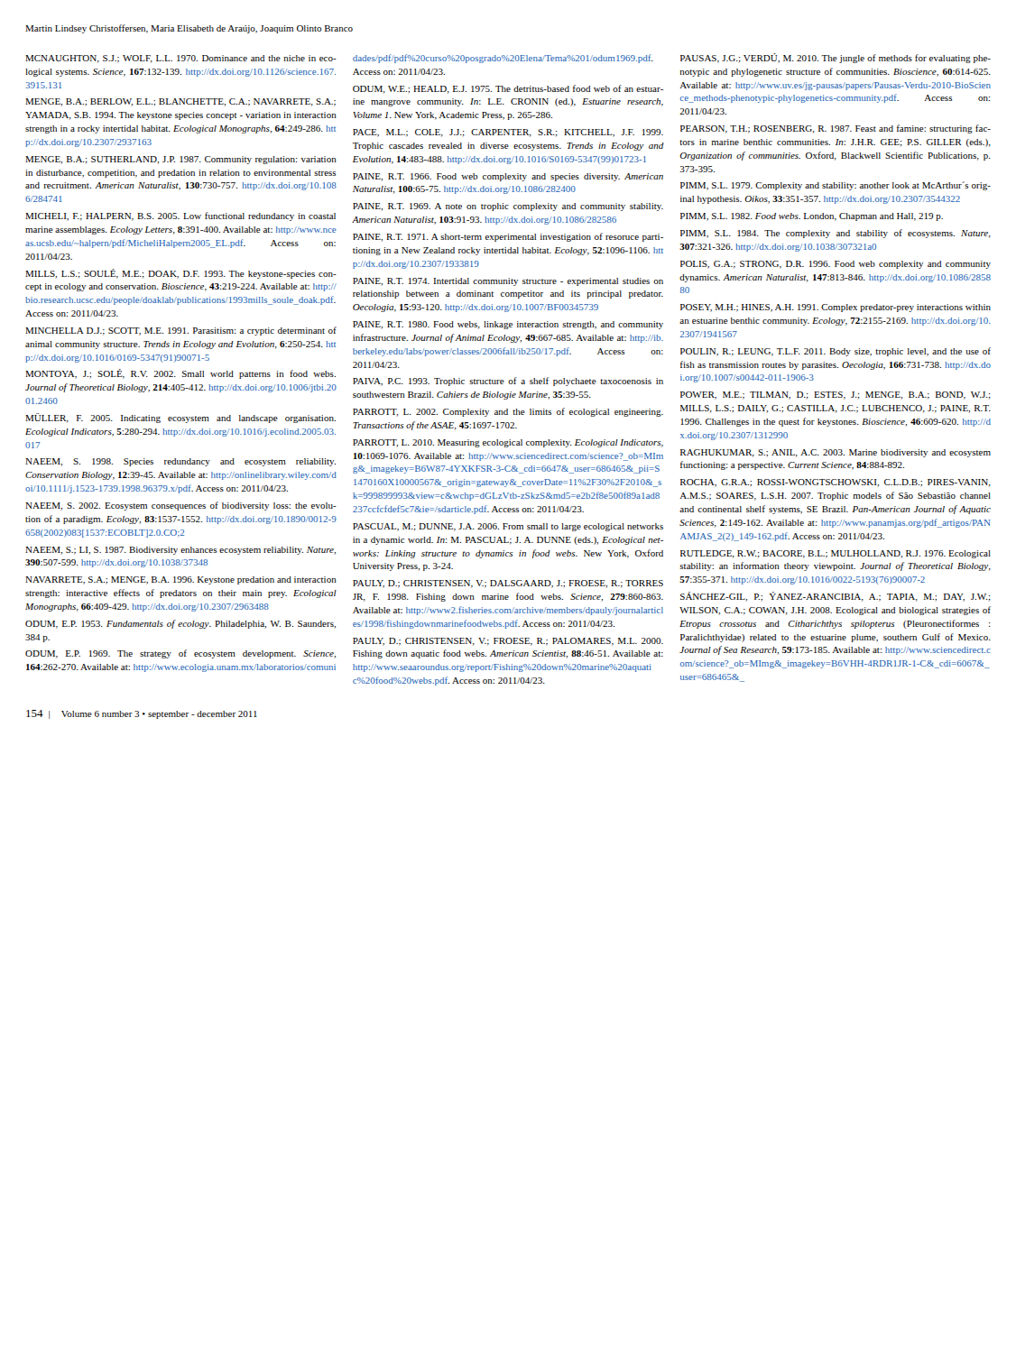Martin Lindsey Christoffersen, Maria Elisabeth de Araújo, Joaquim Olinto Branco
MCNAUGHTON, S.J.; WOLF, L.L. 1970. Dominance and the niche in ecological systems. Science, 167:132-139. http://dx.doi.org/10.1126/science.167.3915.131
MENGE, B.A.; BERLOW, E.L.; BLANCHETTE, C.A.; NAVARRETE, S.A.; YAMADA, S.B. 1994. The keystone species concept - variation in interaction strength in a rocky intertidal habitat. Ecological Monographs, 64:249-286. http://dx.doi.org/10.2307/2937163
MENGE, B.A.; SUTHERLAND, J.P. 1987. Community regulation: variation in disturbance, competition, and predation in relation to environmental stress and recruitment. American Naturalist, 130:730-757. http://dx.doi.org/10.1086/284741
MICHELI, F.; HALPERN, B.S. 2005. Low functional redundancy in coastal marine assemblages. Ecology Letters, 8:391-400. Available at: http://www.nceas.ucsb.edu/~halpern/pdf/MicheliHalpern2005_EL.pdf. Access on: 2011/04/23.
MILLS, L.S.; SOULÉ, M.E.; DOAK, D.F. 1993. The keystone-species concept in ecology and conservation. Bioscience, 43:219-224. Available at: http://bio.research.ucsc.edu/people/doaklab/publications/1993mills_soule_doak.pdf. Access on: 2011/04/23.
MINCHELLA D.J.; SCOTT, M.E. 1991. Parasitism: a cryptic determinant of animal community structure. Trends in Ecology and Evolution, 6:250-254. http://dx.doi.org/10.1016/0169-5347(91)90071-5
MONTOYA, J.; SOLÉ, R.V. 2002. Small world patterns in food webs. Journal of Theoretical Biology, 214:405-412. http://dx.doi.org/10.1006/jtbi.2001.2460
MÜLLER, F. 2005. Indicating ecosystem and landscape organisation. Ecological Indicators, 5:280-294. http://dx.doi.org/10.1016/j.ecolind.2005.03.017
NAEEM, S. 1998. Species redundancy and ecosystem reliability. Conservation Biology, 12:39-45. Available at: http://onlinelibrary.wiley.com/doi/10.1111/j.1523-1739.1998.96379.x/pdf. Access on: 2011/04/23.
NAEEM, S. 2002. Ecosystem consequences of biodiversity loss: the evolution of a paradigm. Ecology, 83:1537-1552. http://dx.doi.org/10.1890/0012-9658(2002)083[1537:ECOBLT]2.0.CO;2
NAEEM, S.; LI, S. 1987. Biodiversity enhances ecosystem reliability. Nature, 390:507-599. http://dx.doi.org/10.1038/37348
NAVARRETE, S.A.; MENGE, B.A. 1996. Keystone predation and interaction strength: interactive effects of predators on their main prey. Ecological Monographs, 66:409-429. http://dx.doi.org/10.2307/2963488
ODUM, E.P. 1953. Fundamentals of ecology. Philadelphia, W. B. Saunders, 384 p.
ODUM, E.P. 1969. The strategy of ecosystem development. Science, 164:262-270. Available at: http://www.ecologia.unam.mx/laboratorios/comunidades/pdf/pdf%20curso%20posgrado%20Elena/Tema%201/odum1969.pdf. Access on: 2011/04/23.
ODUM, W.E.; HEALD, E.J. 1975. The detritus-based food web of an estuarine mangrove community. In: L.E. CRONIN (ed.), Estuarine research, Volume 1. New York, Academic Press, p. 265-286.
PACE, M.L.; COLE, J.J.; CARPENTER, S.R.; KITCHELL, J.F. 1999. Trophic cascades revealed in diverse ecosystems. Trends in Ecology and Evolution, 14:483-488. http://dx.doi.org/10.1016/S0169-5347(99)01723-1
PAINE, R.T. 1966. Food web complexity and species diversity. American Naturalist, 100:65-75. http://dx.doi.org/10.1086/282400
PAINE, R.T. 1969. A note on trophic complexity and community stability. American Naturalist, 103:91-93. http://dx.doi.org/10.1086/282586
PAINE, R.T. 1971. A short-term experimental investigation of resoruce partitioning in a New Zealand rocky intertidal habitat. Ecology, 52:1096-1106. http://dx.doi.org/10.2307/1933819
PAINE, R.T. 1974. Intertidal community structure - experimental studies on relationship between a dominant competitor and its principal predator. Oecologia, 15:93-120. http://dx.doi.org/10.1007/BF00345739
PAINE, R.T. 1980. Food webs, linkage interaction strength, and community infrastructure. Journal of Animal Ecology, 49:667-685. Available at: http://ib.berkeley.edu/labs/power/classes/2006fall/ib250/17.pdf. Access on: 2011/04/23.
PAIVA, P.C. 1993. Trophic structure of a shelf polychaete taxocoenosis in southwestern Brazil. Cahiers de Biologie Marine, 35:39-55.
PARROTT, L. 2002. Complexity and the limits of ecological engineering. Transactions of the ASAE, 45:1697-1702.
PARROTT, L. 2010. Measuring ecological complexity. Ecological Indicators, 10:1069-1076. Available at: http://www.sciencedirect.com/science?_ob=MImg&_imagekey=B6W87-4YXKFSR-3-C&_cdi=6647&_user=686465&_pii=S1470160X10000567&_origin=gateway&_coverDate=11%2F30%2F2010&_sk=999899993&view=c&wchp=dGLzVtb-zSkzS&md5=e2b2f8e500f89a1ad8237ccfcfdef5c7&ie=/sdarticle.pdf. Access on: 2011/04/23.
PASCUAL, M.; DUNNE, J.A. 2006. From small to large ecological networks in a dynamic world. In: M. PASCUAL; J. A. DUNNE (eds.), Ecological networks: Linking structure to dynamics in food webs. New York, Oxford University Press, p. 3-24.
PAULY, D.; CHRISTENSEN, V.; DALSGAARD, J.; FROESE, R.; TORRES JR, F. 1998. Fishing down marine food webs. Science, 279:860-863. Available at: http://www2.fisheries.com/archive/members/dpauly/journalarticles/1998/fishingdownmarinefoodwebs.pdf. Access on: 2011/04/23.
PAULY, D.; CHRISTENSEN, V.; FROESE, R.; PALOMARES, M.L. 2000. Fishing down aquatic food webs. American Scientist, 88:46-51. Available at: http://www.seaaroundus.org/report/Fishing%20down%20marine%20aquatic%20food%20webs.pdf. Access on: 2011/04/23.
PAUSAS, J.G.; VERDÚ, M. 2010. The jungle of methods for evaluating phenotypic and phylogenetic structure of communities. Bioscience, 60:614-625. Available at: http://www.uv.es/jg-pausas/papers/Pausas-Verdu-2010-BioScience_methods-phenotypic-phylogenetics-community.pdf. Access on: 2011/04/23.
PEARSON, T.H.; ROSENBERG, R. 1987. Feast and famine: structuring factors in marine benthic communities. In: J.H.R. GEE; P.S. GILLER (eds.), Organization of communities. Oxford, Blackwell Scientific Publications, p. 373-395.
PIMM, S.L. 1979. Complexity and stability: another look at McArthur´s original hypothesis. Oikos, 33:351-357. http://dx.doi.org/10.2307/3544322
PIMM, S.L. 1982. Food webs. London, Chapman and Hall, 219 p.
PIMM, S.L. 1984. The complexity and stability of ecosystems. Nature, 307:321-326. http://dx.doi.org/10.1038/307321a0
POLIS, G.A.; STRONG, D.R. 1996. Food web complexity and community dynamics. American Naturalist, 147:813-846. http://dx.doi.org/10.1086/285880
POSEY, M.H.; HINES, A.H. 1991. Complex predator-prey interactions within an estuarine benthic community. Ecology, 72:2155-2169. http://dx.doi.org/10.2307/1941567
POULIN, R.; LEUNG, T.L.F. 2011. Body size, trophic level, and the use of fish as transmission routes by parasites. Oecologia, 166:731-738. http://dx.doi.org/10.1007/s00442-011-1906-3
POWER, M.E.; TILMAN, D.; ESTES, J.; MENGE, B.A.; BOND, W.J.; MILLS, L.S.; DAILY, G.; CASTILLA, J.C.; LUBCHENCO, J.; PAINE, R.T. 1996. Challenges in the quest for keystones. Bioscience, 46:609-620. http://dx.doi.org/10.2307/1312990
RAGHUKUMAR, S.; ANIL, A.C. 2003. Marine biodiversity and ecosystem functioning: a perspective. Current Science, 84:884-892.
ROCHA, G.R.A.; ROSSI-WONGTSCHOWSKI, C.L.D.B.; PIRES-VANIN, A.M.S.; SOARES, L.S.H. 2007. Trophic models of São Sebastião channel and continental shelf systems, SE Brazil. Pan-American Journal of Aquatic Sciences, 2:149-162. Available at: http://www.panamjas.org/pdf_artigos/PANAMJAS_2(2)_149-162.pdf. Access on: 2011/04/23.
RUTLEDGE, R.W.; BACORE, B.L.; MULHOLLAND, R.J. 1976. Ecological stability: an information theory viewpoint. Journal of Theoretical Biology, 57:355-371. http://dx.doi.org/10.1016/0022-5193(76)90007-2
SÁNCHEZ-GIL, P.; ÝANEZ-ARANCIBIA, A.; TAPIA, M.; DAY, J.W.; WILSON, C.A.; COWAN, J.H. 2008. Ecological and biological strategies of Etropus crossotus and Citharichthys spilopterus (Pleuronectiformes : Paralichthyidae) related to the estuarine plume, southern Gulf of Mexico. Journal of Sea Research, 59:173-185. Available at: http://www.sciencedirect.com/science?_ob=MImg&_imagekey=B6VHH-4RDR1JR-1-C&_cdi=6067&_user=686465&_
154| Volume 6 number 3 • september - december 2011